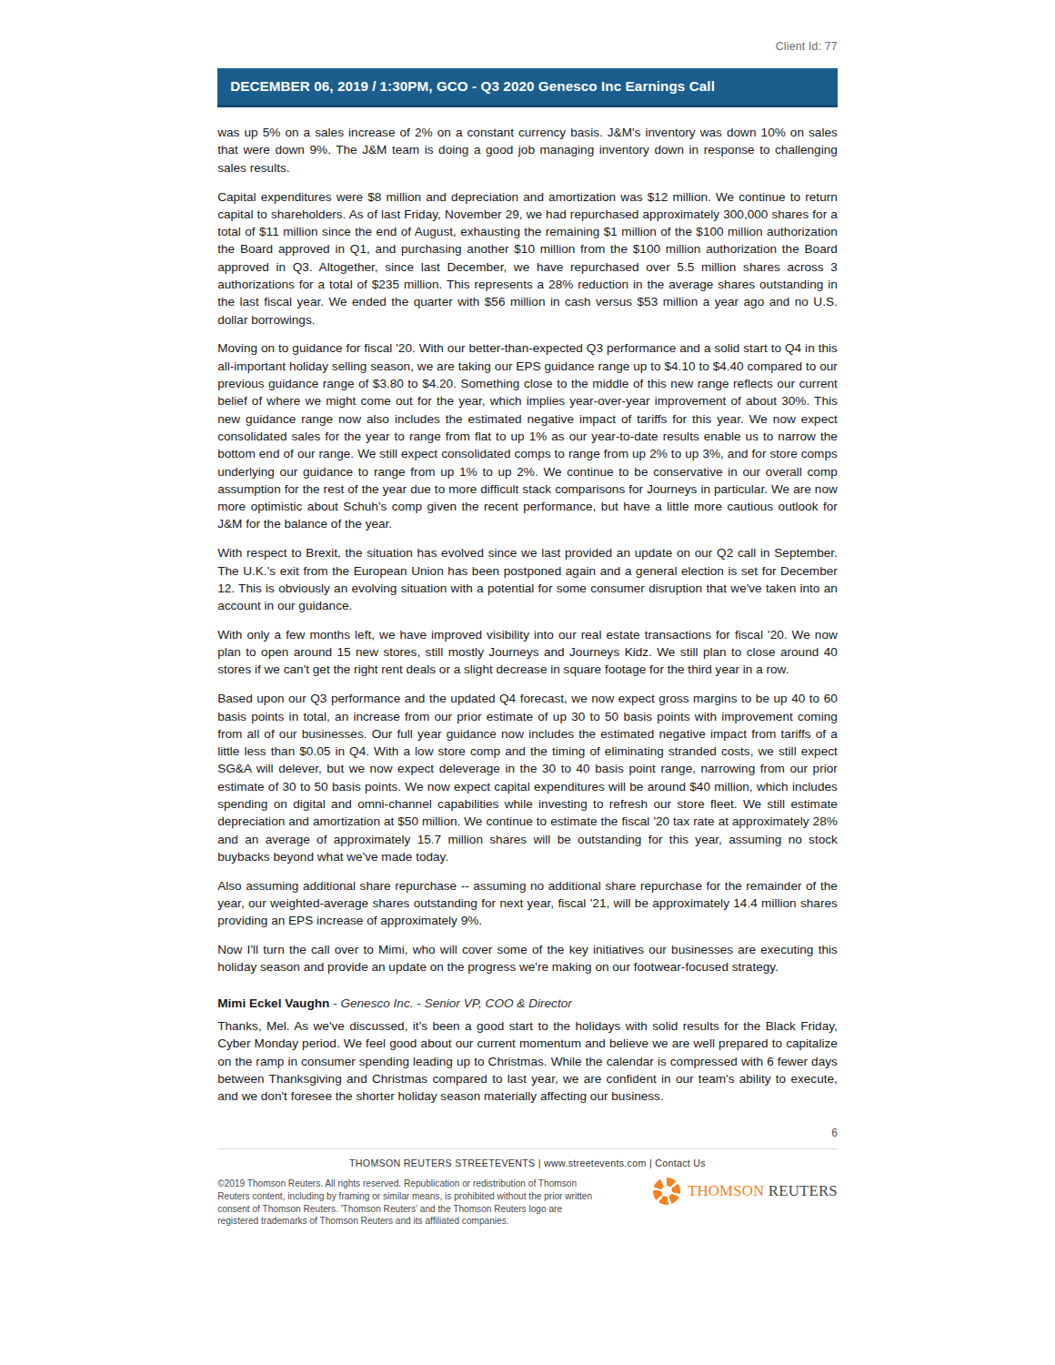Client Id: 77
DECEMBER 06, 2019/1:30PM, GCO - Q3 2020 Genesco Inc Earnings Call
was up 5% on a sales increase of 2% on a constant currency basis. J&M's inventory was down 10% on sales that were down 9%. The J&M team is doing a good job managing inventory down in response to challenging sales results.
Capital expenditures were $8 million and depreciation and amortization was $12 million. We continue to return capital to shareholders. As of last Friday, November 29, we had repurchased approximately 300,000 shares for a total of $11 million since the end of August, exhausting the remaining $1 million of the $100 million authorization the Board approved in Q1, and purchasing another $10 million from the $100 million authorization the Board approved in Q3. Altogether, since last December, we have repurchased over 5.5 million shares across 3 authorizations for a total of $235 million. This represents a 28% reduction in the average shares outstanding in the last fiscal year. We ended the quarter with $56 million in cash versus $53 million a year ago and no U.S. dollar borrowings.
Moving on to guidance for fiscal '20. With our better-than-expected Q3 performance and a solid start to Q4 in this all-important holiday selling season, we are taking our EPS guidance range up to $4.10 to $4.40 compared to our previous guidance range of $3.80 to $4.20. Something close to the middle of this new range reflects our current belief of where we might come out for the year, which implies year-over-year improvement of about 30%. This new guidance range now also includes the estimated negative impact of tariffs for this year. We now expect consolidated sales for the year to range from flat to up 1% as our year-to-date results enable us to narrow the bottom end of our range. We still expect consolidated comps to range from up 2% to up 3%, and for store comps underlying our guidance to range from up 1% to up 2%. We continue to be conservative in our overall comp assumption for the rest of the year due to more difficult stack comparisons for Journeys in particular. We are now more optimistic about Schuh's comp given the recent performance, but have a little more cautious outlook for J&M for the balance of the year.
With respect to Brexit, the situation has evolved since we last provided an update on our Q2 call in September. The U.K.'s exit from the European Union has been postponed again and a general election is set for December 12. This is obviously an evolving situation with a potential for some consumer disruption that we've taken into an account in our guidance.
With only a few months left, we have improved visibility into our real estate transactions for fiscal '20. We now plan to open around 15 new stores, still mostly Journeys and Journeys Kidz. We still plan to close around 40 stores if we can't get the right rent deals or a slight decrease in square footage for the third year in a row.
Based upon our Q3 performance and the updated Q4 forecast, we now expect gross margins to be up 40 to 60 basis points in total, an increase from our prior estimate of up 30 to 50 basis points with improvement coming from all of our businesses. Our full year guidance now includes the estimated negative impact from tariffs of a little less than $0.05 in Q4. With a low store comp and the timing of eliminating stranded costs, we still expect SG&A will delever, but we now expect deleverage in the 30 to 40 basis point range, narrowing from our prior estimate of 30 to 50 basis points. We now expect capital expenditures will be around $40 million, which includes spending on digital and omni-channel capabilities while investing to refresh our store fleet. We still estimate depreciation and amortization at $50 million. We continue to estimate the fiscal '20 tax rate at approximately 28% and an average of approximately 15.7 million shares will be outstanding for this year, assuming no stock buybacks beyond what we've made today.
Also assuming additional share repurchase -- assuming no additional share repurchase for the remainder of the year, our weighted-average shares outstanding for next year, fiscal '21, will be approximately 14.4 million shares providing an EPS increase of approximately 9%.
Now I'll turn the call over to Mimi, who will cover some of the key initiatives our businesses are executing this holiday season and provide an update on the progress we're making on our footwear-focused strategy.
Mimi Eckel Vaughn - Genesco Inc. - Senior VP, COO & Director
Thanks, Mel. As we've discussed, it's been a good start to the holidays with solid results for the Black Friday, Cyber Monday period. We feel good about our current momentum and believe we are well prepared to capitalize on the ramp in consumer spending leading up to Christmas. While the calendar is compressed with 6 fewer days between Thanksgiving and Christmas compared to last year, we are confident in our team's ability to execute, and we don't foresee the shorter holiday season materially affecting our business.
6
THOMSON REUTERS STREETEVENTS | www.streetevents.com | Contact Us
©2019 Thomson Reuters. All rights reserved. Republication or redistribution of Thomson Reuters content, including by framing or similar means, is prohibited without the prior written consent of Thomson Reuters. 'Thomson Reuters' and the Thomson Reuters logo are registered trademarks of Thomson Reuters and its affiliated companies.
THOMSON REUTERS